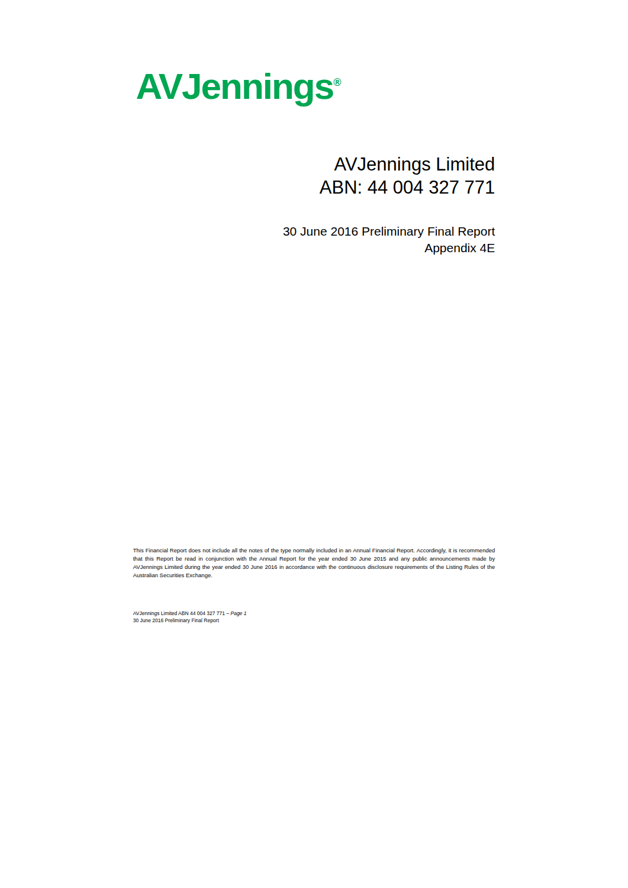AVJennings®
AVJennings Limited
ABN: 44 004 327 771
30 June 2016 Preliminary Final Report
Appendix 4E
This Financial Report does not include all the notes of the type normally included in an Annual Financial Report. Accordingly, it is recommended that this Report be read in conjunction with the Annual Report for the year ended 30 June 2015 and any public announcements made by AVJennings Limited during the year ended 30 June 2016 in accordance with the continuous disclosure requirements of the Listing Rules of the Australian Securities Exchange.
AVJennings Limited ABN 44 004 327 771 – Page 1
30 June 2016 Preliminary Final Report